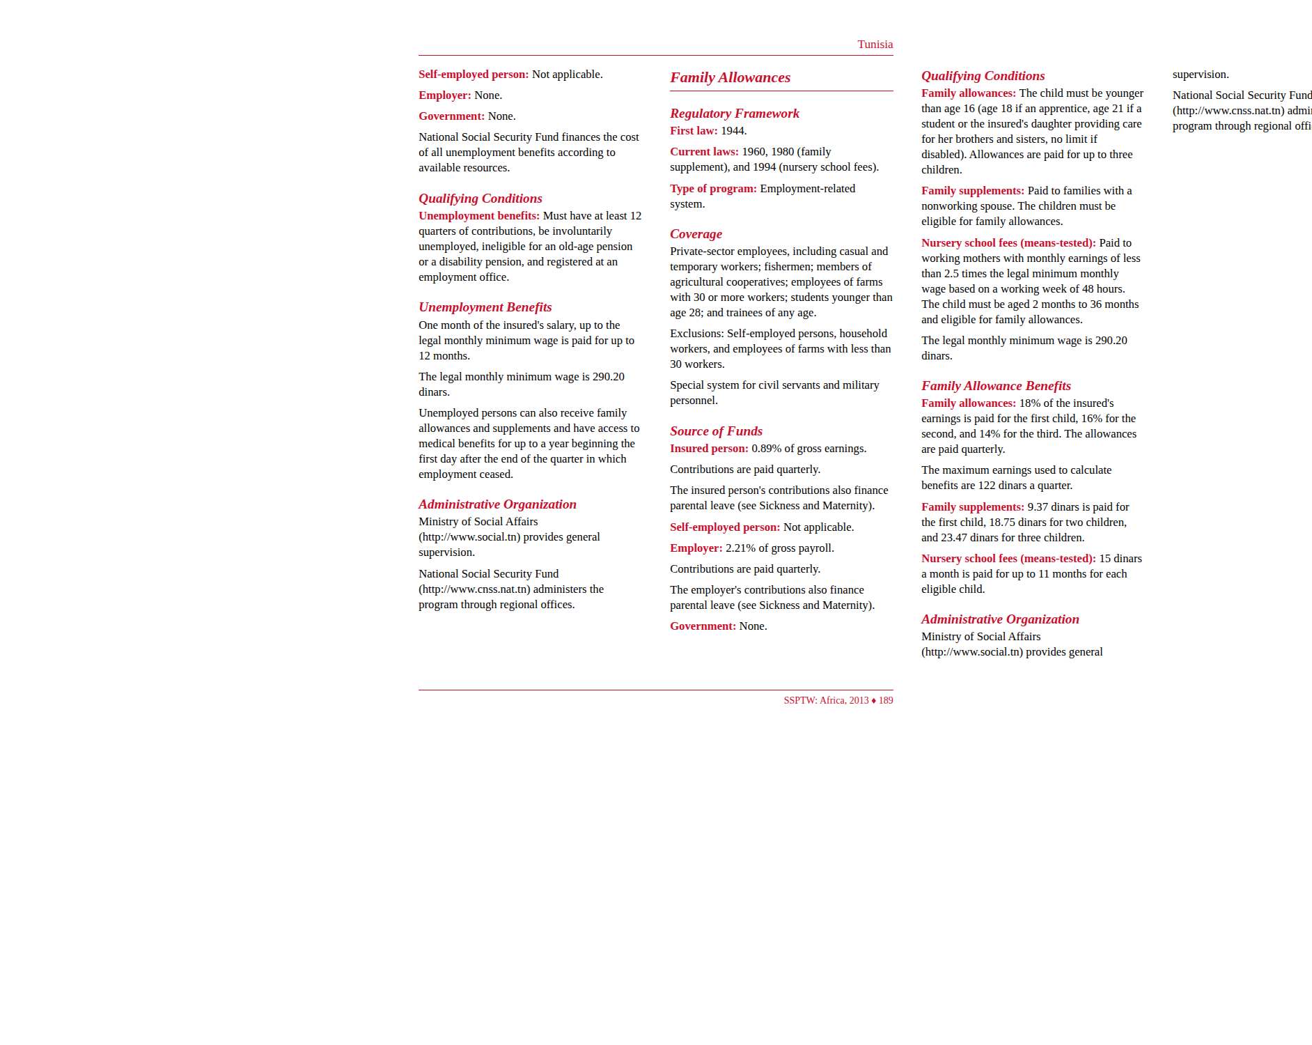Tunisia
Self-employed person: Not applicable.
Employer: None.
Government: None.
National Social Security Fund finances the cost of all unemployment benefits according to available resources.
Qualifying Conditions
Unemployment benefits: Must have at least 12 quarters of contributions, be involuntarily unemployed, ineligible for an old-age pension or a disability pension, and registered at an employment office.
Unemployment Benefits
One month of the insured's salary, up to the legal monthly minimum wage is paid for up to 12 months.
The legal monthly minimum wage is 290.20 dinars.
Unemployed persons can also receive family allowances and supplements and have access to medical benefits for up to a year beginning the first day after the end of the quarter in which employment ceased.
Administrative Organization
Ministry of Social Affairs (http://www.social.tn) provides general supervision.
National Social Security Fund (http://www.cnss.nat.tn) administers the program through regional offices.
Family Allowances
Regulatory Framework
First law: 1944.
Current laws: 1960, 1980 (family supplement), and 1994 (nursery school fees).
Type of program: Employment-related system.
Coverage
Private-sector employees, including casual and temporary workers; fishermen; members of agricultural cooperatives; employees of farms with 30 or more workers; students younger than age 28; and trainees of any age.
Exclusions: Self-employed persons, household workers, and employees of farms with less than 30 workers.
Special system for civil servants and military personnel.
Source of Funds
Insured person: 0.89% of gross earnings.
Contributions are paid quarterly.
The insured person's contributions also finance parental leave (see Sickness and Maternity).
Self-employed person: Not applicable.
Employer: 2.21% of gross payroll.
Contributions are paid quarterly.
The employer's contributions also finance parental leave (see Sickness and Maternity).
Government: None.
Qualifying Conditions
Family allowances: The child must be younger than age 16 (age 18 if an apprentice, age 21 if a student or the insured's daughter providing care for her brothers and sisters, no limit if disabled). Allowances are paid for up to three children.
Family supplements: Paid to families with a nonworking spouse. The children must be eligible for family allowances.
Nursery school fees (means-tested): Paid to working mothers with monthly earnings of less than 2.5 times the legal minimum monthly wage based on a working week of 48 hours. The child must be aged 2 months to 36 months and eligible for family allowances.
The legal monthly minimum wage is 290.20 dinars.
Family Allowance Benefits
Family allowances: 18% of the insured's earnings is paid for the first child, 16% for the second, and 14% for the third. The allowances are paid quarterly.
The maximum earnings used to calculate benefits are 122 dinars a quarter.
Family supplements: 9.37 dinars is paid for the first child, 18.75 dinars for two children, and 23.47 dinars for three children.
Nursery school fees (means-tested): 15 dinars a month is paid for up to 11 months for each eligible child.
Administrative Organization
Ministry of Social Affairs (http://www.social.tn) provides general supervision.
National Social Security Fund (http://www.cnss.nat.tn) administers the program through regional offices.
SSPTW: Africa, 2013 ♦ 189